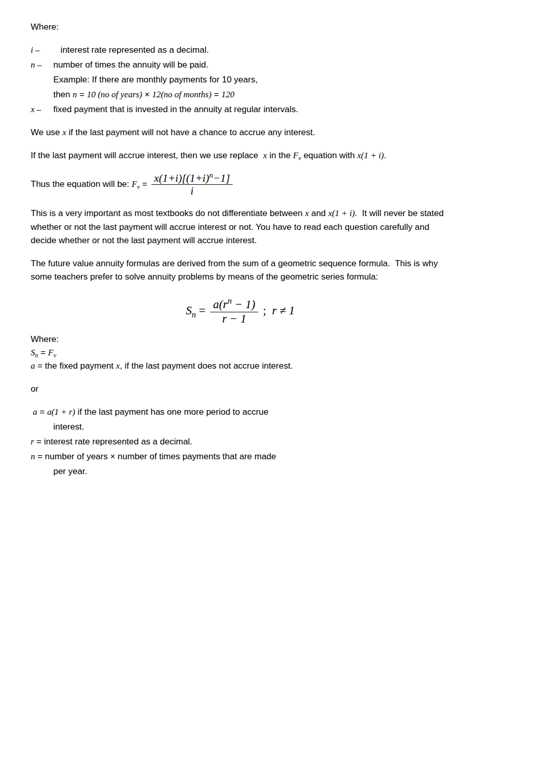Where:
i –
interest rate represented as a decimal.
n –
number of times the annuity will be paid.
Example: If there are monthly payments for 10 years,
then n = 10 (no of years) × 12(no of months) = 120
x –
fixed payment that is invested in the annuity at regular intervals.
We use x if the last payment will not have a chance to accrue any interest.
If the last payment will accrue interest, then we use replace x in the Fv equation with x(1 + i).
Thus the equation will be: Fv = x(1+i)[(1+i)n−1] i
This is a very important as most textbooks do not differentiate between x and x(1 + i). It will never be stated whether or not the last payment will accrue interest or not. You have to read each question carefully and decide whether or not the last payment will accrue interest.
The future value annuity formulas are derived from the sum of a geometric sequence formula. This is why some teachers prefer to solve annuity problems by means of the geometric series formula:
Sn = a(rn − 1) r − 1 ; r ≠ 1
Where:
Sn = Fv
a = the fixed payment x, if the last payment does not accrue interest.
or
a = a(1 + r) if the last payment has one more period to accrue
interest.
r = interest rate represented as a decimal.
n = number of years × number of times payments that are made
per year.